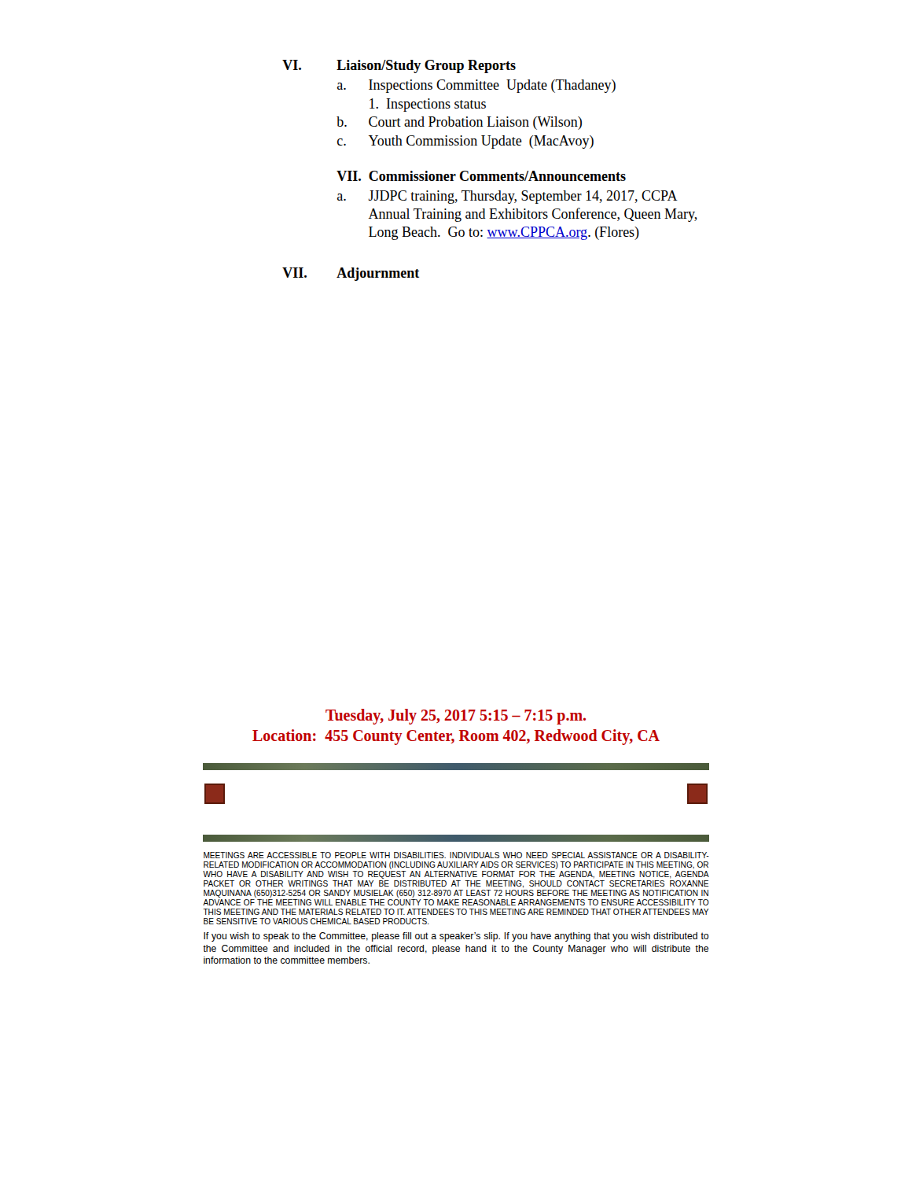VI.
Liaison/Study Group Reports
a.
Inspections Committee Update (Thadaney)
1. Inspections status
b.
Court and Probation Liaison (Wilson)
c.
Youth Commission Update (MacAvoy)
VII. Commissioner Comments/Announcements
a.
JJDPC training, Thursday, September 14, 2017, CCPA Annual Training and Exhibitors Conference, Queen Mary, Long Beach. Go to: www.CPPCA.org. (Flores)
VII.
Adjournment
Tuesday, July 25, 2017 5:15 – 7:15 p.m.
Location: 455 County Center, Room 402, Redwood City, CA
MEETINGS ARE ACCESSIBLE TO PEOPLE WITH DISABILITIES. INDIVIDUALS WHO NEED SPECIAL ASSISTANCE OR A DISABILITY-RELATED MODIFICATION OR ACCOMMODATION (INCLUDING AUXILIARY AIDS OR SERVICES) TO PARTICIPATE IN THIS MEETING, OR WHO HAVE A DISABILITY AND WISH TO REQUEST AN ALTERNATIVE FORMAT FOR THE AGENDA, MEETING NOTICE, AGENDA PACKET OR OTHER WRITINGS THAT MAY BE DISTRIBUTED AT THE MEETING, SHOULD CONTACT SECRETARIES ROXANNE MAQUINANA (650)312-5254 OR SANDY MUSIELAK (650) 312-8970 AT LEAST 72 HOURS BEFORE THE MEETING AS NOTIFICATION IN ADVANCE OF THE MEETING WILL ENABLE THE COUNTY TO MAKE REASONABLE ARRANGEMENTS TO ENSURE ACCESSIBILITY TO THIS MEETING AND THE MATERIALS RELATED TO IT. ATTENDEES TO THIS MEETING ARE REMINDED THAT OTHER ATTENDEES MAY BE SENSITIVE TO VARIOUS CHEMICAL BASED PRODUCTS.
If you wish to speak to the Committee, please fill out a speaker’s slip. If you have anything that you wish distributed to the Committee and included in the official record, please hand it to the County Manager who will distribute the information to the committee members.